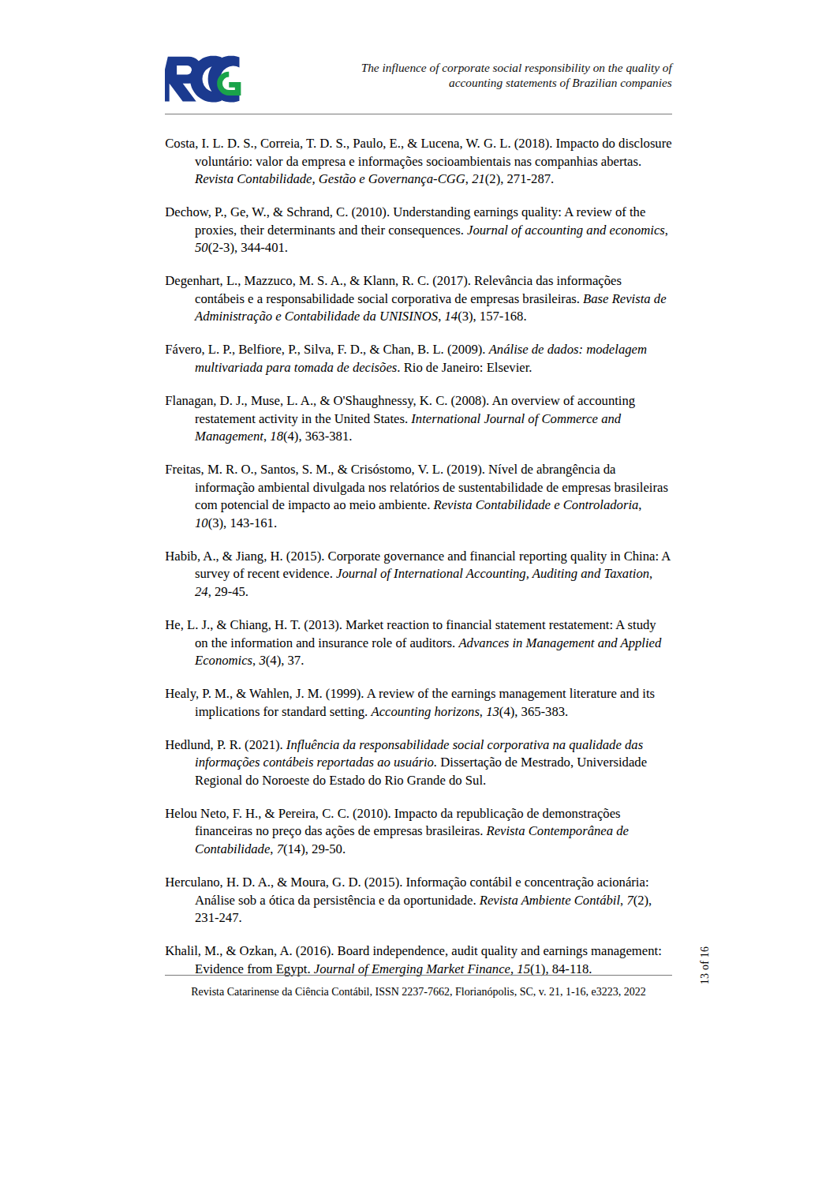The influence of corporate social responsibility on the quality of
accounting statements of Brazilian companies
Costa, I. L. D. S., Correia, T. D. S., Paulo, E., & Lucena, W. G. L. (2018). Impacto do disclosure voluntário: valor da empresa e informações socioambientais nas companhias abertas. Revista Contabilidade, Gestão e Governança-CGG, 21(2), 271-287.
Dechow, P., Ge, W., & Schrand, C. (2010). Understanding earnings quality: A review of the proxies, their determinants and their consequences. Journal of accounting and economics, 50(2-3), 344-401.
Degenhart, L., Mazzuco, M. S. A., & Klann, R. C. (2017). Relevância das informações contábeis e a responsabilidade social corporativa de empresas brasileiras. Base Revista de Administração e Contabilidade da UNISINOS, 14(3), 157-168.
Fávero, L. P., Belfiore, P., Silva, F. D., & Chan, B. L. (2009). Análise de dados: modelagem multivariada para tomada de decisões. Rio de Janeiro: Elsevier.
Flanagan, D. J., Muse, L. A., & O'Shaughnessy, K. C. (2008). An overview of accounting restatement activity in the United States. International Journal of Commerce and Management, 18(4), 363-381.
Freitas, M. R. O., Santos, S. M., & Crisóstomo, V. L. (2019). Nível de abrangência da informação ambiental divulgada nos relatórios de sustentabilidade de empresas brasileiras com potencial de impacto ao meio ambiente. Revista Contabilidade e Controladoria, 10(3), 143-161.
Habib, A., & Jiang, H. (2015). Corporate governance and financial reporting quality in China: A survey of recent evidence. Journal of International Accounting, Auditing and Taxation, 24, 29-45.
He, L. J., & Chiang, H. T. (2013). Market reaction to financial statement restatement: A study on the information and insurance role of auditors. Advances in Management and Applied Economics, 3(4), 37.
Healy, P. M., & Wahlen, J. M. (1999). A review of the earnings management literature and its implications for standard setting. Accounting horizons, 13(4), 365-383.
Hedlund, P. R. (2021). Influência da responsabilidade social corporativa na qualidade das informações contábeis reportadas ao usuário. Dissertação de Mestrado, Universidade Regional do Noroeste do Estado do Rio Grande do Sul.
Helou Neto, F. H., & Pereira, C. C. (2010). Impacto da republicação de demonstrações financeiras no preço das ações de empresas brasileiras. Revista Contemporânea de Contabilidade, 7(14), 29-50.
Herculano, H. D. A., & Moura, G. D. (2015). Informação contábil e concentração acionária: Análise sob a ótica da persistência e da oportunidade. Revista Ambiente Contábil, 7(2), 231-247.
Khalil, M., & Ozkan, A. (2016). Board independence, audit quality and earnings management: Evidence from Egypt. Journal of Emerging Market Finance, 15(1), 84-118.
13 of 16
Revista Catarinense da Ciência Contábil, ISSN 2237-7662, Florianópolis, SC, v. 21, 1-16, e3223, 2022